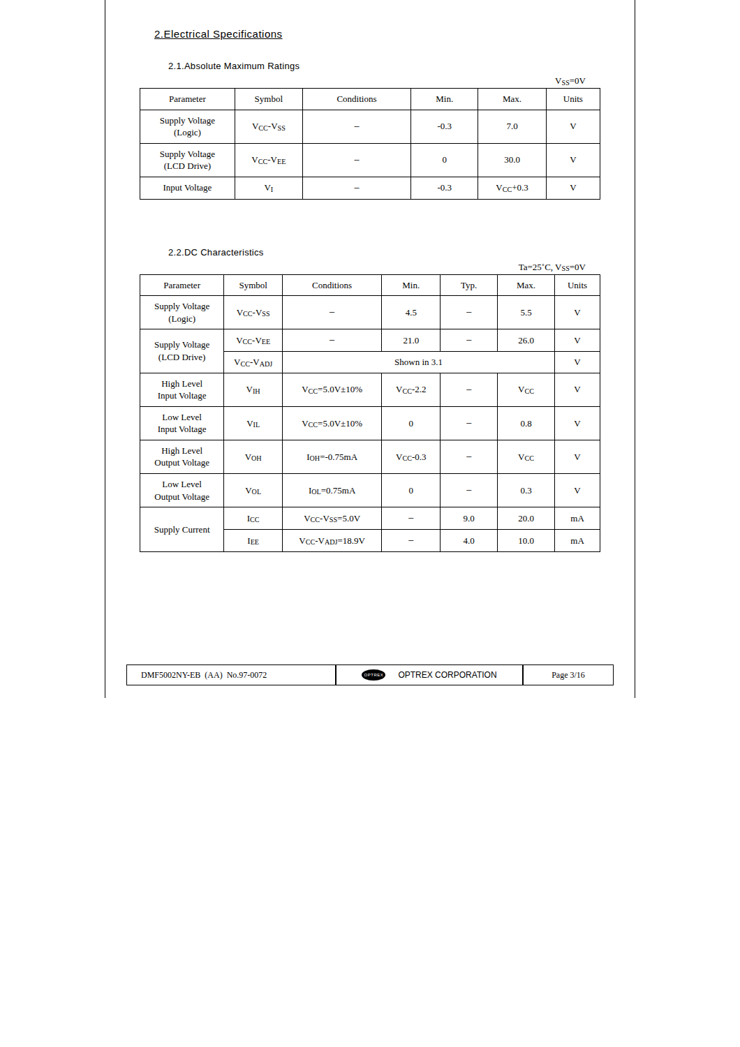2.Electrical Specifications
2.1.Absolute Maximum Ratings
VSS=0V
| Parameter | Symbol | Conditions | Min. | Max. | Units |
| --- | --- | --- | --- | --- | --- |
| Supply Voltage (Logic) | V CC -V SS | – | -0.3 | 7.0 | V |
| Supply Voltage (LCD Drive) | V CC -V EE | – | 0 | 30.0 | V |
| Input Voltage | V I | – | -0.3 | V CC +0.3 | V |
2.2.DC Characteristics
Ta=25˚C, VSS=0V
| Parameter | Symbol | Conditions | Min. | Typ. | Max. | Units |
| --- | --- | --- | --- | --- | --- | --- |
| Supply Voltage (Logic) | V CC -V SS | – | 4.5 | – | 5.5 | V |
| Supply Voltage (LCD Drive) | V CC -V EE | – | 21.0 | – | 26.0 | V |
| V CC -V ADJ | Shown in 3.1 | V |
| High Level Input Voltage | V IH | V CC =5.0V±10% | V CC -2.2 | – | V CC | V |
| Low Level Input Voltage | V IL | V CC =5.0V±10% | 0 | – | 0.8 | V |
| High Level Output Voltage | V OH | I OH =-0.75mA | V CC -0.3 | – | V CC | V |
| Low Level Output Voltage | V OL | I OL =0.75mA | 0 | – | 0.3 | V |
| Supply Current | I CC | V CC -V SS =5.0V | – | 9.0 | 20.0 | mA |
| I EE | V CC -V ADJ =18.9V | – | 4.0 | 10.0 | mA |
DMF5002NY-EB (AA) No.97-0072
OPTREX OPTREX CORPORATION
Page 3/16